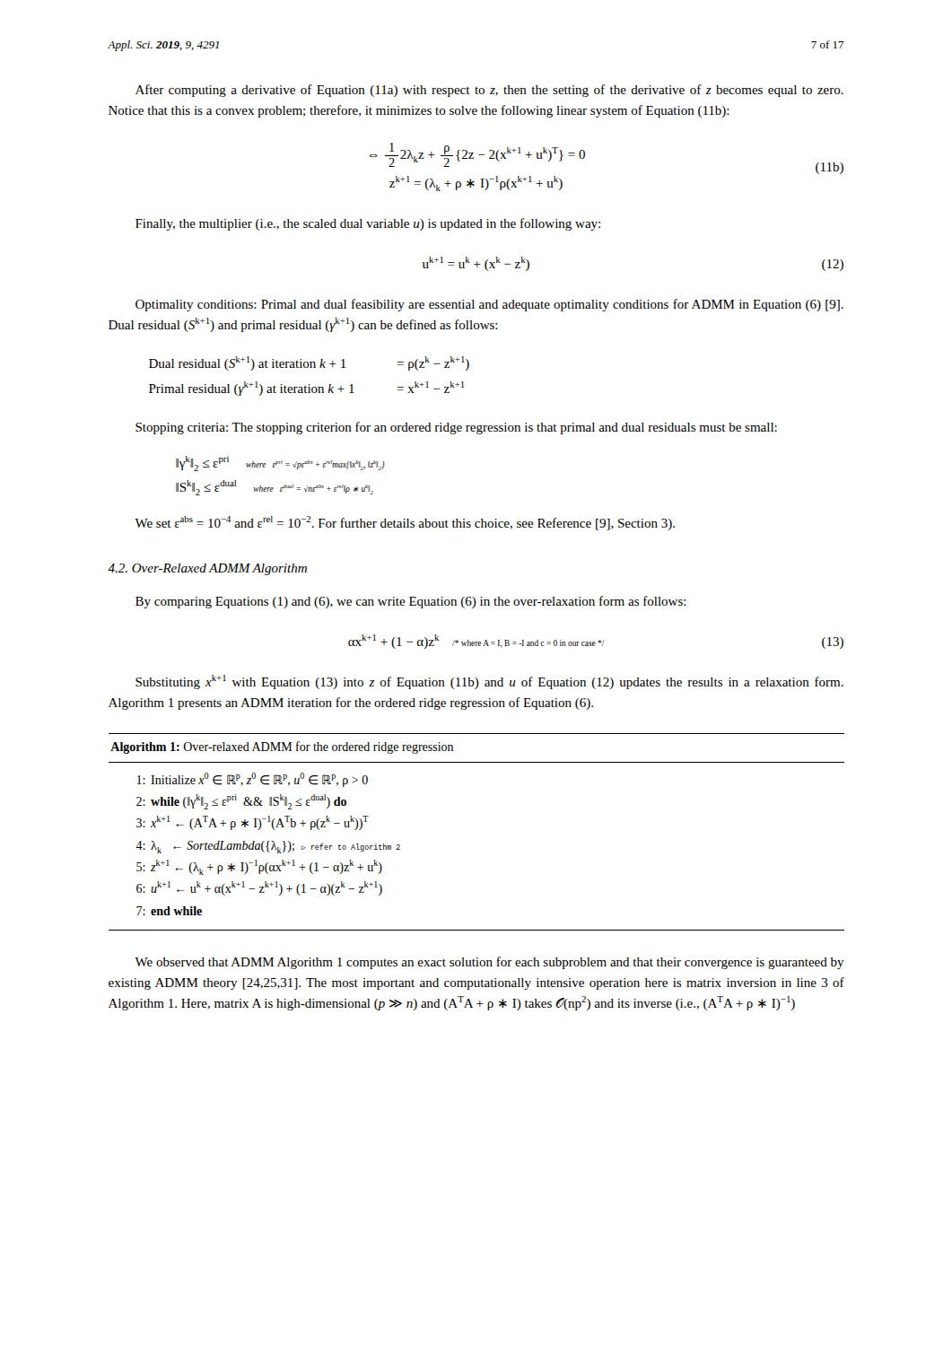Appl. Sci. 2019, 9, 4291 7 of 17
After computing a derivative of Equation (11a) with respect to z, then the setting of the derivative of z becomes equal to zero. Notice that this is a convex problem; therefore, it minimizes to solve the following linear system of Equation (11b):
⇔ 122λkz + ρ 2{2z − 2(xk+1 + uk)T} = 0 zk+1 = (λk + ρ ∗ I)−1ρ(xk+1 + uk) (11b)
Finally, the multiplier (i.e., the scaled dual variable u) is updated in the following way:
uk+1 = uk + (xk − zk) (12)
Optimality conditions: Primal and dual feasibility are essential and adequate optimality conditions for ADMM in Equation (6) [9]. Dual residual (Sk+1) and primal residual (γk+1) can be defined as follows:
| Dual residual ( S k+1 ) at iteration k + 1 | = ρ(z k − z k+1 ) |
| Primal residual ( γ k+1 ) at iteration k + 1 | = x k+1 − z k+1 |
Stopping criteria: The stopping criterion for an ordered ridge regression is that primal and dual residuals must be small:
‖γk‖2 ≤ εpri where εpri = √pεabs + εrelmax{‖xk‖2, ‖zk‖2} ‖Sk‖2 ≤ εdual where εdual = √nεabs + εrel‖ρ ∗ uk‖2
We set εabs = 10−4 and εrel = 10−2. For further details about this choice, see Reference [9], Section 3).
4.2. Over-Relaxed ADMM Algorithm
By comparing Equations (1) and (6), we can write Equation (6) in the over-relaxation form as follows:
αxk+1 + (1 − α)zk /* where A = I, B = -I and c = 0 in our case */ (13)
Substituting xk+1 with Equation (13) into z of Equation (11b) and u of Equation (12) updates the results in a relaxation form. Algorithm 1 presents an ADMM iteration for the ordered ridge regression of Equation (6).
Algorithm 1: Over-relaxed ADMM for the ordered ridge regression
Initialize x0 ∈ ℝp, z0 ∈ ℝp, u0 ∈ ℝp, ρ > 0
while (‖γk‖2 ≤ εpri && ‖Sk‖2 ≤ εdual) do
xk+1 ← (ATA + ρ ∗ I)−1(ATb + ρ(zk − uk))T
λk ← SortedLambda({λk}); ▷ refer to Algorithm 2
zk+1 ← (λk + ρ ∗ I)−1ρ(αxk+1 + (1 − α)zk + uk)
uk+1 ← uk + α(xk+1 − zk+1) + (1 − α)(zk − zk+1)
end while
We observed that ADMM Algorithm 1 computes an exact solution for each subproblem and that their convergence is guaranteed by existing ADMM theory [24,25,31]. The most important and computationally intensive operation here is matrix inversion in line 3 of Algorithm 1. Here, matrix A is high-dimensional (p ≫ n) and (ATA + ρ ∗ I) takes 𝒪(np2) and its inverse (i.e., (ATA + ρ ∗ I)−1)